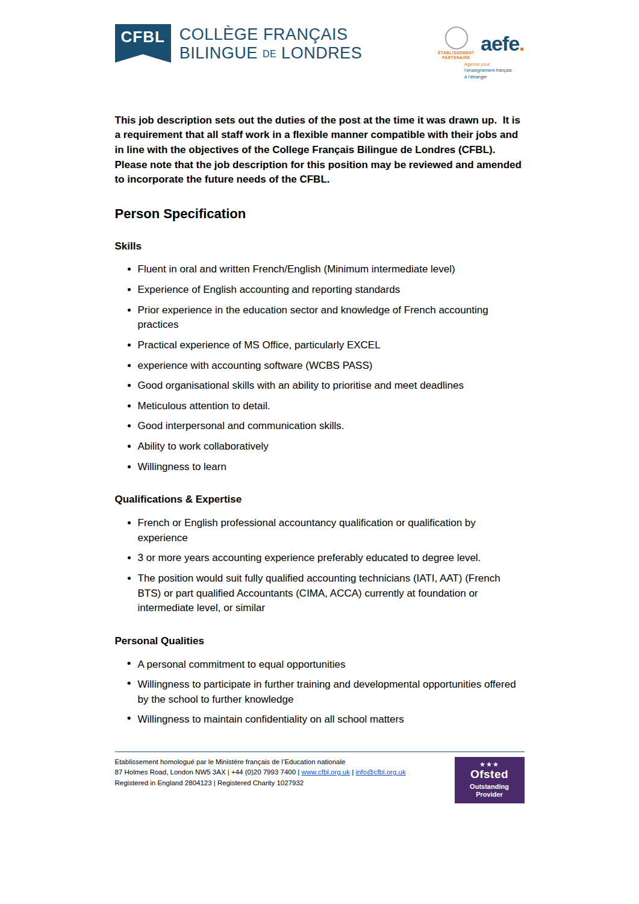CFBL
COLLÈGE FRANÇAIS
BILINGUE DE LONDRES
Établissement
partenaire
aefe.
Agence pour
l’enseignement français
à l’étranger
This job description sets out the duties of the post at the time it was drawn up. It is a requirement that all staff work in a flexible manner compatible with their jobs and in line with the objectives of the College Français Bilingue de Londres (CFBL). Please note that the job description for this position may be reviewed and amended to incorporate the future needs of the CFBL.
Person Specification
Skills
Fluent in oral and written French/English (Minimum intermediate level)
Experience of English accounting and reporting standards
Prior experience in the education sector and knowledge of French accounting practices
Practical experience of MS Office, particularly EXCEL
experience with accounting software (WCBS PASS)
Good organisational skills with an ability to prioritise and meet deadlines
Meticulous attention to detail.
Good interpersonal and communication skills.
Ability to work collaboratively
Willingness to learn
Qualifications & Expertise
French or English professional accountancy qualification or qualification by experience
3 or more years accounting experience preferably educated to degree level.
The position would suit fully qualified accounting technicians (IATI, AAT) (French BTS) or part qualified Accountants (CIMA, ACCA) currently at foundation or intermediate level, or similar
Personal Qualities
A personal commitment to equal opportunities
Willingness to participate in further training and developmental opportunities offered by the school to further knowledge
Willingness to maintain confidentiality on all school matters
Etablissement homologué par le Ministère français de l’Education nationale
87 Holmes Road, London NW5 3AX | +44 (0)20 7993 7400 | www.cfbl.org.uk | info@cfbl.org.uk
Registered in England 2804123 | Registered Charity 1027932
★★★ Ofsted Outstanding
Provider